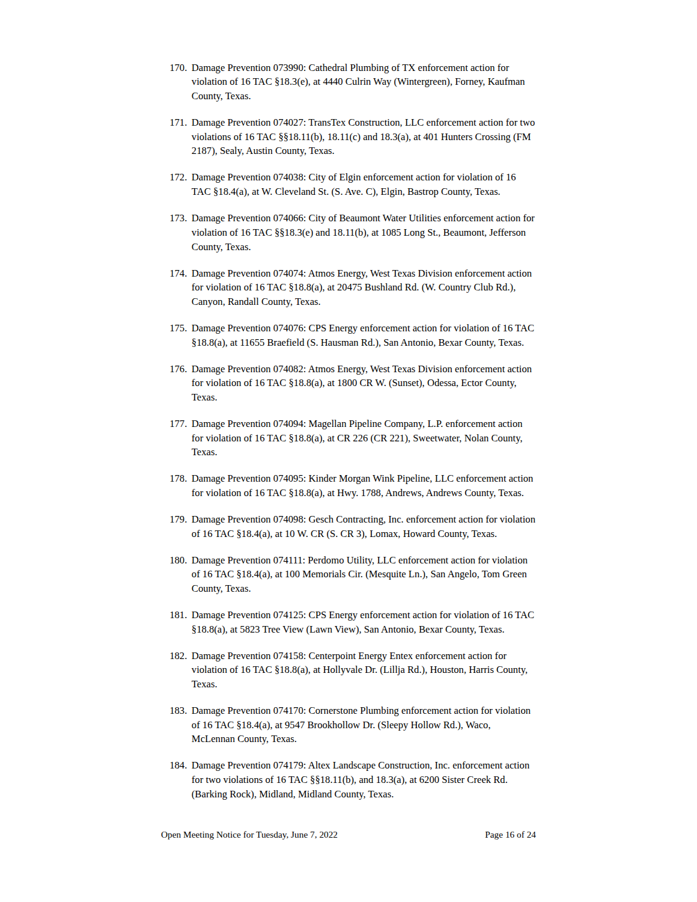170. Damage Prevention 073990: Cathedral Plumbing of TX enforcement action for violation of 16 TAC §18.3(e), at 4440 Culrin Way (Wintergreen), Forney, Kaufman County, Texas.
171. Damage Prevention 074027: TransTex Construction, LLC enforcement action for two violations of 16 TAC §§18.11(b), 18.11(c) and 18.3(a), at 401 Hunters Crossing (FM 2187), Sealy, Austin County, Texas.
172. Damage Prevention 074038: City of Elgin enforcement action for violation of 16 TAC §18.4(a), at W. Cleveland St. (S. Ave. C), Elgin, Bastrop County, Texas.
173. Damage Prevention 074066: City of Beaumont Water Utilities enforcement action for violation of 16 TAC §§18.3(e) and 18.11(b), at 1085 Long St., Beaumont, Jefferson County, Texas.
174. Damage Prevention 074074: Atmos Energy, West Texas Division enforcement action for violation of 16 TAC §18.8(a), at 20475 Bushland Rd. (W. Country Club Rd.), Canyon, Randall County, Texas.
175. Damage Prevention 074076: CPS Energy enforcement action for violation of 16 TAC §18.8(a), at 11655 Braefield (S. Hausman Rd.), San Antonio, Bexar County, Texas.
176. Damage Prevention 074082: Atmos Energy, West Texas Division enforcement action for violation of 16 TAC §18.8(a), at 1800 CR W. (Sunset), Odessa, Ector County, Texas.
177. Damage Prevention 074094: Magellan Pipeline Company, L.P. enforcement action for violation of 16 TAC §18.8(a), at CR 226 (CR 221), Sweetwater, Nolan County, Texas.
178. Damage Prevention 074095: Kinder Morgan Wink Pipeline, LLC enforcement action for violation of 16 TAC §18.8(a), at Hwy. 1788, Andrews, Andrews County, Texas.
179. Damage Prevention 074098: Gesch Contracting, Inc. enforcement action for violation of 16 TAC §18.4(a), at 10 W. CR (S. CR 3), Lomax, Howard County, Texas.
180. Damage Prevention 074111: Perdomo Utility, LLC enforcement action for violation of 16 TAC §18.4(a), at 100 Memorials Cir. (Mesquite Ln.), San Angelo, Tom Green County, Texas.
181. Damage Prevention 074125: CPS Energy enforcement action for violation of 16 TAC §18.8(a), at 5823 Tree View (Lawn View), San Antonio, Bexar County, Texas.
182. Damage Prevention 074158: Centerpoint Energy Entex enforcement action for violation of 16 TAC §18.8(a), at Hollyvale Dr. (Lillja Rd.), Houston, Harris County, Texas.
183. Damage Prevention 074170: Cornerstone Plumbing enforcement action for violation of 16 TAC §18.4(a), at 9547 Brookhollow Dr. (Sleepy Hollow Rd.), Waco, McLennan County, Texas.
184. Damage Prevention 074179: Altex Landscape Construction, Inc. enforcement action for two violations of 16 TAC §§18.11(b), and 18.3(a), at 6200 Sister Creek Rd. (Barking Rock), Midland, Midland County, Texas.
Open Meeting Notice for Tuesday, June 7, 2022 Page 16 of 24